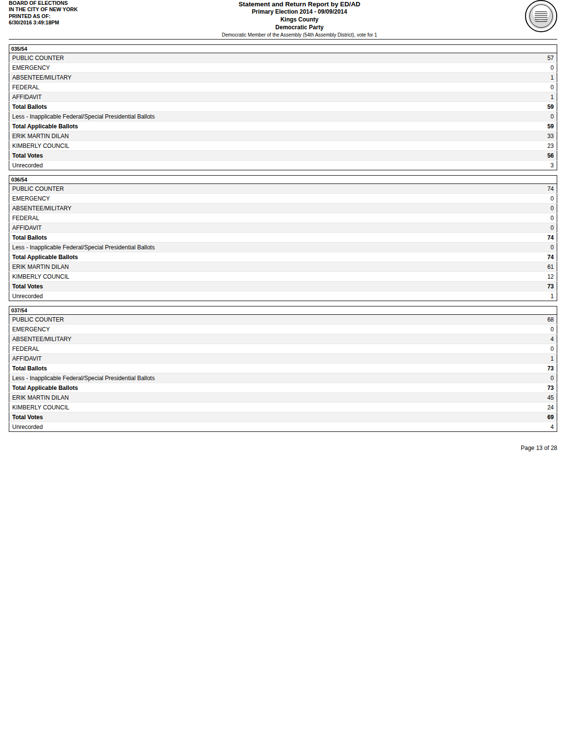BOARD OF ELECTIONS
IN THE CITY OF NEW YORK
PRINTED AS OF:
6/30/2016 3:49:18PM
Statement and Return Report by ED/AD
Primary Election 2014 - 09/09/2014
Kings County
Democratic Party
Democratic Member of the Assembly (54th Assembly District), vote for 1
035/54
| PUBLIC COUNTER | 57 |
| EMERGENCY | 0 |
| ABSENTEE/MILITARY | 1 |
| FEDERAL | 0 |
| AFFIDAVIT | 1 |
| Total Ballots | 59 |
| Less - Inapplicable Federal/Special Presidential Ballots | 0 |
| Total Applicable Ballots | 59 |
| ERIK MARTIN DILAN | 33 |
| KIMBERLY COUNCIL | 23 |
| Total Votes | 56 |
| Unrecorded | 3 |
036/54
| PUBLIC COUNTER | 74 |
| EMERGENCY | 0 |
| ABSENTEE/MILITARY | 0 |
| FEDERAL | 0 |
| AFFIDAVIT | 0 |
| Total Ballots | 74 |
| Less - Inapplicable Federal/Special Presidential Ballots | 0 |
| Total Applicable Ballots | 74 |
| ERIK MARTIN DILAN | 61 |
| KIMBERLY COUNCIL | 12 |
| Total Votes | 73 |
| Unrecorded | 1 |
037/54
| PUBLIC COUNTER | 68 |
| EMERGENCY | 0 |
| ABSENTEE/MILITARY | 4 |
| FEDERAL | 0 |
| AFFIDAVIT | 1 |
| Total Ballots | 73 |
| Less - Inapplicable Federal/Special Presidential Ballots | 0 |
| Total Applicable Ballots | 73 |
| ERIK MARTIN DILAN | 45 |
| KIMBERLY COUNCIL | 24 |
| Total Votes | 69 |
| Unrecorded | 4 |
Page 13 of 28